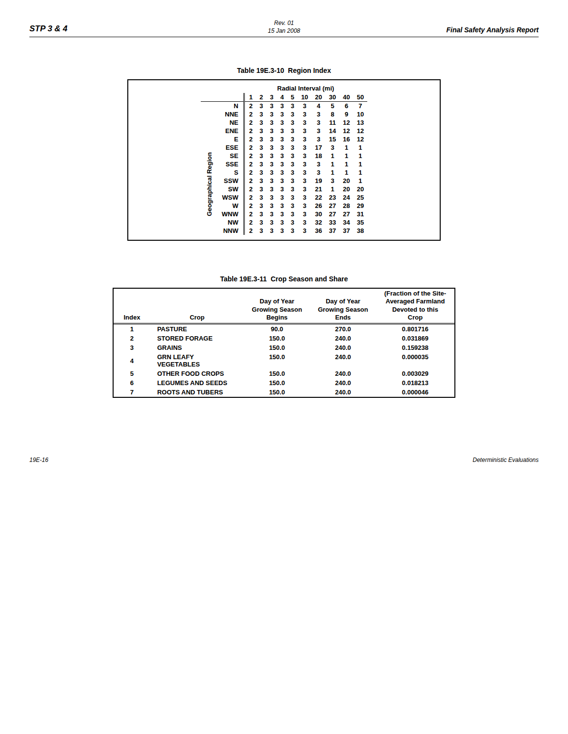STP 3 & 4
Rev. 01
15 Jan 2008
Final Safety Analysis Report
Table 19E.3-10 Region Index
| | | Radial Interval (mi) |
| | | 1 | 2 | 3 | 4 | 5 | 10 | 20 | 30 | 40 | 50 |
| | N | 2 | 3 | 3 | 3 | 3 | 3 | 4 | 5 | 6 | 7 |
| | NNE | 2 | 3 | 3 | 3 | 3 | 3 | 3 | 8 | 9 | 10 |
| | NE | 2 | 3 | 3 | 3 | 3 | 3 | 3 | 11 | 12 | 13 |
| | ENE | 2 | 3 | 3 | 3 | 3 | 3 | 3 | 14 | 12 | 12 |
| Geographical Region | E | 2 | 3 | 3 | 3 | 3 | 3 | 3 | 15 | 16 | 12 |
| ESE | 2 | 3 | 3 | 3 | 3 | 3 | 17 | 3 | 1 | 1 |
| SE | 2 | 3 | 3 | 3 | 3 | 3 | 18 | 1 | 1 | 1 |
| SSE | 2 | 3 | 3 | 3 | 3 | 3 | 3 | 1 | 1 | 1 |
| S | 2 | 3 | 3 | 3 | 3 | 3 | 3 | 1 | 1 | 1 |
| SSW | 2 | 3 | 3 | 3 | 3 | 3 | 19 | 3 | 20 | 1 |
| SW | 2 | 3 | 3 | 3 | 3 | 3 | 21 | 1 | 20 | 20 |
| WSW | 2 | 3 | 3 | 3 | 3 | 3 | 22 | 23 | 24 | 25 |
| W | 2 | 3 | 3 | 3 | 3 | 3 | 26 | 27 | 28 | 29 |
| WNW | 2 | 3 | 3 | 3 | 3 | 3 | 30 | 27 | 27 | 31 |
| NW | 2 | 3 | 3 | 3 | 3 | 3 | 32 | 33 | 34 | 35 |
| NNW | 2 | 3 | 3 | 3 | 3 | 3 | 36 | 37 | 37 | 38 |
Table 19E.3-11 Crop Season and Share
| Index | Crop | Day of Year Growing Season Begins | Day of Year Growing Season Ends | (Fraction of the Site- Averaged Farmland Devoted to this Crop |
| --- | --- | --- | --- | --- |
| 1 | PASTURE | 90.0 | 270.0 | 0.801716 |
| 2 | STORED FORAGE | 150.0 | 240.0 | 0.031869 |
| 3 | GRAINS | 150.0 | 240.0 | 0.159238 |
| 4 | GRN LEAFY VEGETABLES | 150.0 | 240.0 | 0.000035 |
| 5 | OTHER FOOD CROPS | 150.0 | 240.0 | 0.003029 |
| 6 | LEGUMES AND SEEDS | 150.0 | 240.0 | 0.018213 |
| 7 | ROOTS AND TUBERS | 150.0 | 240.0 | 0.000046 |
19E-16
Deterministic Evaluations